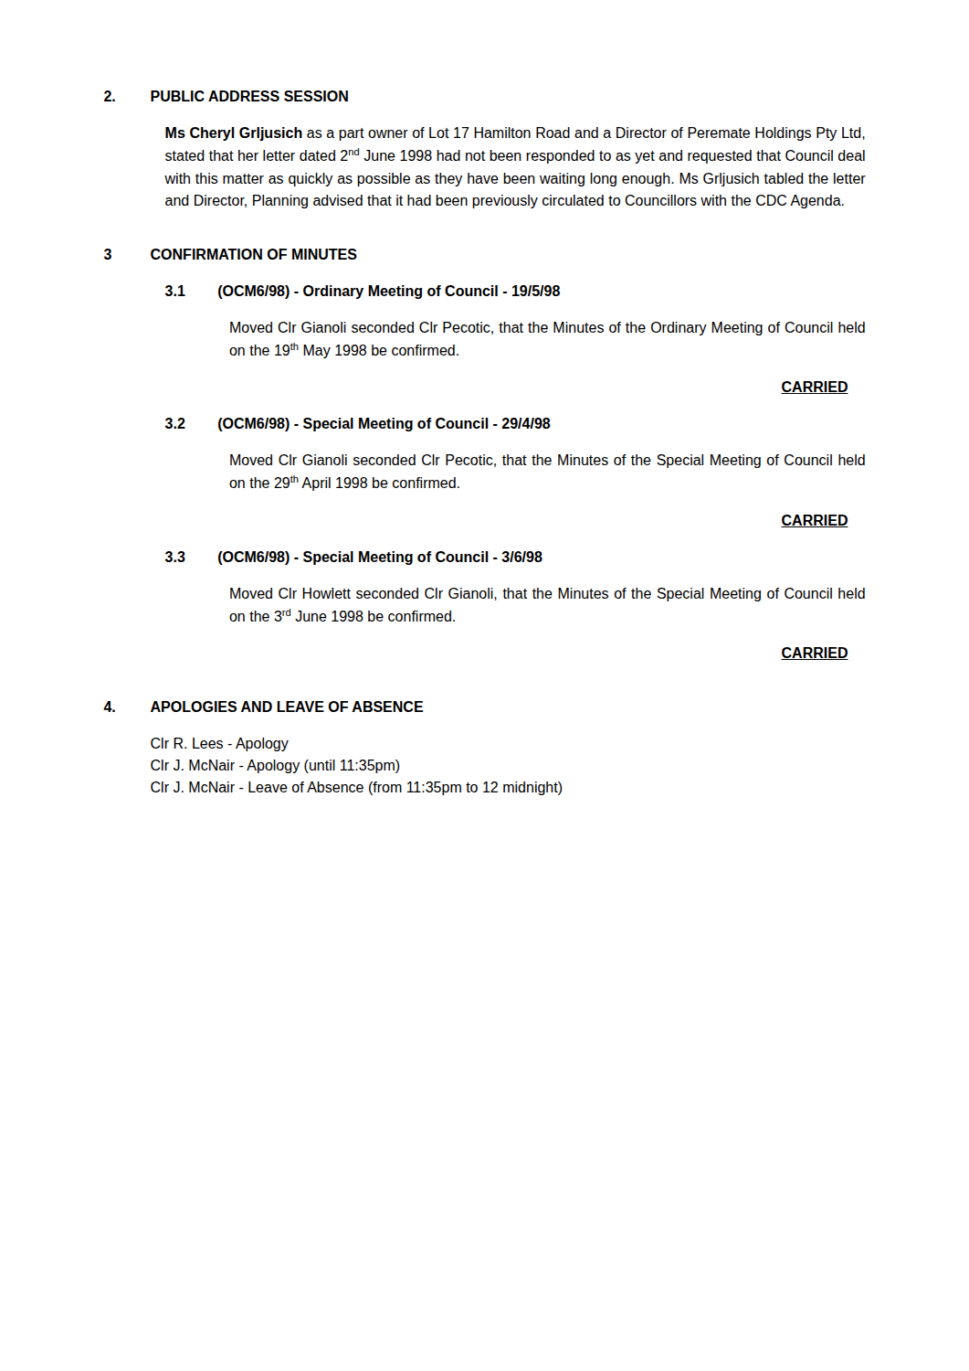2. PUBLIC ADDRESS SESSION
Ms Cheryl Grljusich as a part owner of Lot 17 Hamilton Road and a Director of Peremate Holdings Pty Ltd, stated that her letter dated 2nd June 1998 had not been responded to as yet and requested that Council deal with this matter as quickly as possible as they have been waiting long enough. Ms Grljusich tabled the letter and Director, Planning advised that it had been previously circulated to Councillors with the CDC Agenda.
3 CONFIRMATION OF MINUTES
3.1 (OCM6/98) - Ordinary Meeting of Council - 19/5/98
Moved Clr Gianoli seconded Clr Pecotic, that the Minutes of the Ordinary Meeting of Council held on the 19th May 1998 be confirmed.
CARRIED
3.2 (OCM6/98) - Special Meeting of Council - 29/4/98
Moved Clr Gianoli seconded Clr Pecotic, that the Minutes of the Special Meeting of Council held on the 29th April 1998 be confirmed.
CARRIED
3.3 (OCM6/98) - Special Meeting of Council - 3/6/98
Moved Clr Howlett seconded Clr Gianoli, that the Minutes of the Special Meeting of Council held on the 3rd June 1998 be confirmed.
CARRIED
4. APOLOGIES AND LEAVE OF ABSENCE
Clr R. Lees - Apology
Clr J. McNair - Apology (until 11:35pm)
Clr J. McNair - Leave of Absence (from 11:35pm to 12 midnight)